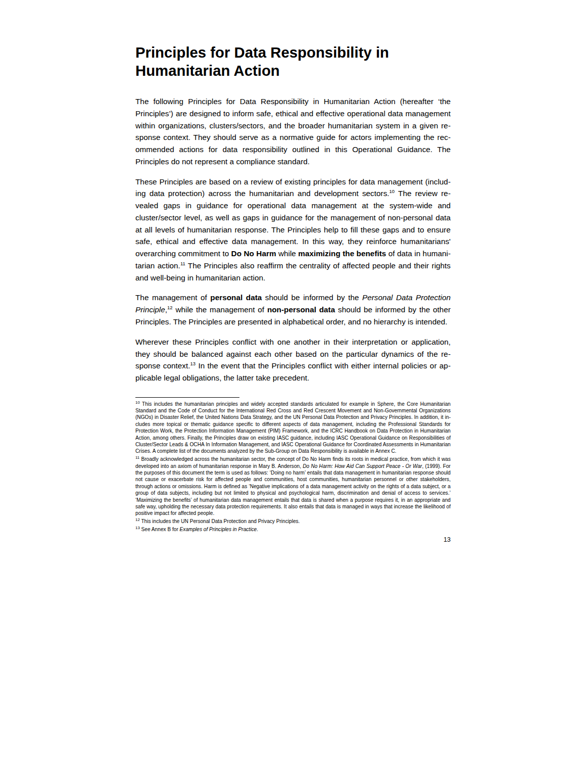Principles for Data Responsibility in
Humanitarian Action
The following Principles for Data Responsibility in Humanitarian Action (hereafter ‘the Principles’) are designed to inform safe, ethical and effective operational data management within organizations, clusters/sectors, and the broader humanitarian system in a given response context. They should serve as a normative guide for actors implementing the recommended actions for data responsibility outlined in this Operational Guidance. The Principles do not represent a compliance standard.
These Principles are based on a review of existing principles for data management (including data protection) across the humanitarian and development sectors.10 The review revealed gaps in guidance for operational data management at the system-wide and cluster/sector level, as well as gaps in guidance for the management of non-personal data at all levels of humanitarian response. The Principles help to fill these gaps and to ensure safe, ethical and effective data management. In this way, they reinforce humanitarians' overarching commitment to Do No Harm while maximizing the benefits of data in humanitarian action.11 The Principles also reaffirm the centrality of affected people and their rights and well-being in humanitarian action.
The management of personal data should be informed by the Personal Data Protection Principle,12 while the management of non-personal data should be informed by the other Principles. The Principles are presented in alphabetical order, and no hierarchy is intended.
Wherever these Principles conflict with one another in their interpretation or application, they should be balanced against each other based on the particular dynamics of the response context.13 In the event that the Principles conflict with either internal policies or applicable legal obligations, the latter take precedent.
10 This includes the humanitarian principles and widely accepted standards articulated for example in Sphere, the Core Humanitarian Standard and the Code of Conduct for the International Red Cross and Red Crescent Movement and Non-Governmental Organizations (NGOs) in Disaster Relief, the United Nations Data Strategy, and the UN Personal Data Protection and Privacy Principles. In addition, it includes more topical or thematic guidance specific to different aspects of data management, including the Professional Standards for Protection Work, the Protection Information Management (PIM) Framework, and the ICRC Handbook on Data Protection in Humanitarian Action, among others. Finally, the Principles draw on existing IASC guidance, including IASC Operational Guidance on Responsibilities of Cluster/Sector Leads & OCHA In Information Management, and IASC Operational Guidance for Coordinated Assessments in Humanitarian Crises. A complete list of the documents analyzed by the Sub-Group on Data Responsibility is available in Annex C.
11 Broadly acknowledged across the humanitarian sector, the concept of Do No Harm finds its roots in medical practice, from which it was developed into an axiom of humanitarian response in Mary B. Anderson, Do No Harm: How Aid Can Support Peace - Or War, (1999). For the purposes of this document the term is used as follows: ‘Doing no harm’ entails that data management in humanitarian response should not cause or exacerbate risk for affected people and communities, host communities, humanitarian personnel or other stakeholders, through actions or omissions. Harm is defined as ‘Negative implications of a data management activity on the rights of a data subject, or a group of data subjects, including but not limited to physical and psychological harm, discrimination and denial of access to services.’ ‘Maximizing the benefits’ of humanitarian data management entails that data is shared when a purpose requires it, in an appropriate and safe way, upholding the necessary data protection requirements. It also entails that data is managed in ways that increase the likelihood of positive impact for affected people.
12 This includes the UN Personal Data Protection and Privacy Principles.
13 See Annex B for Examples of Principles in Practice.
13